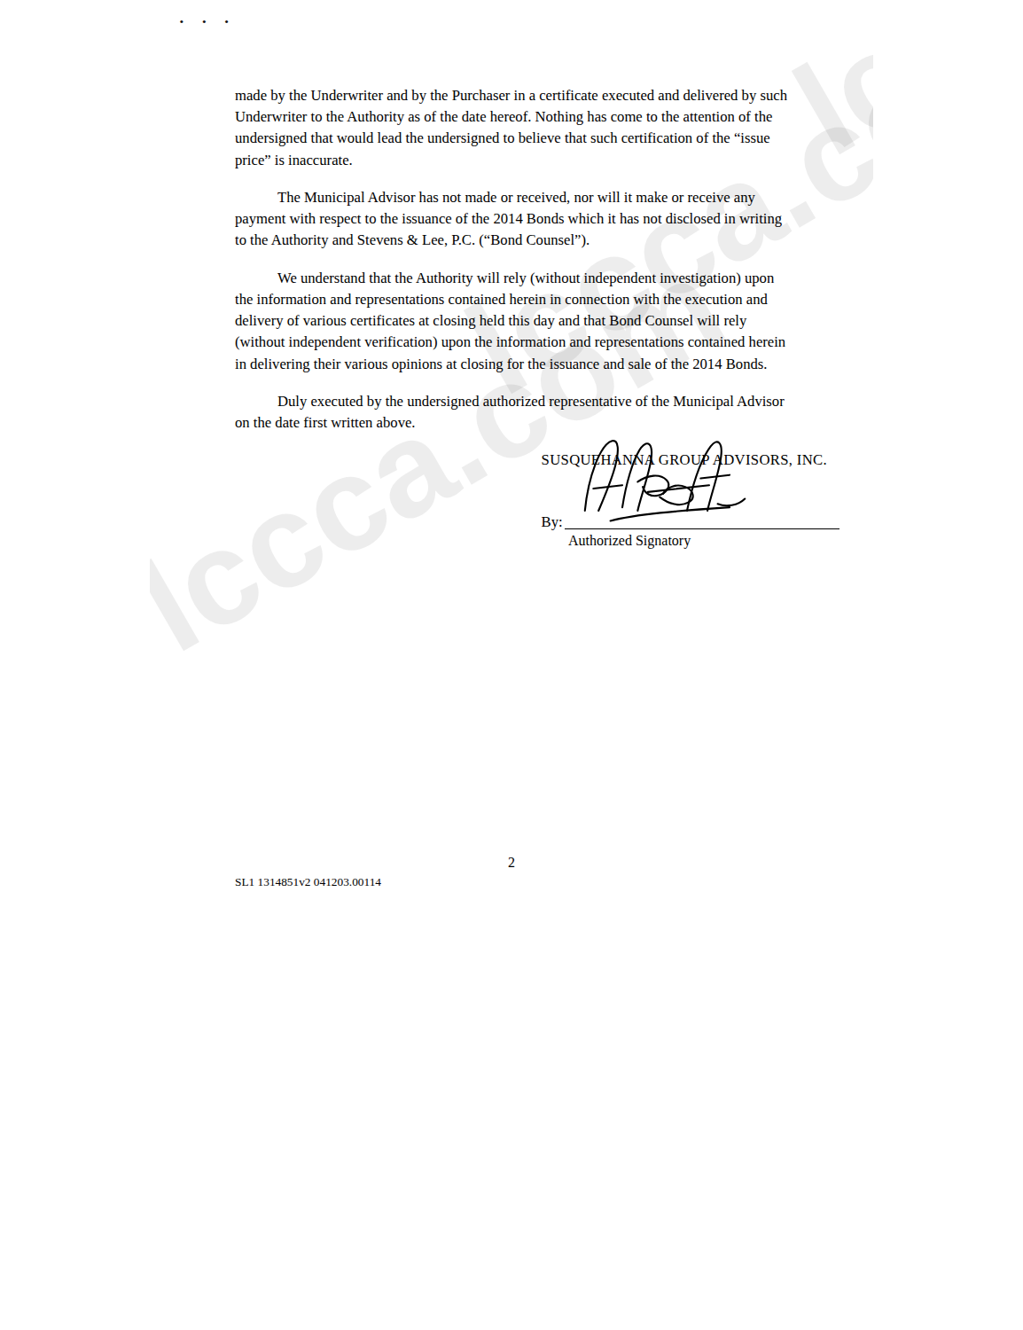• • •
lccca.com lccca.com lccca.com
made by the Underwriter and by the Purchaser in a certificate executed and delivered by such Underwriter to the Authority as of the date hereof. Nothing has come to the attention of the undersigned that would lead the undersigned to believe that such certification of the “issue price” is inaccurate.
The Municipal Advisor has not made or received, nor will it make or receive any payment with respect to the issuance of the 2014 Bonds which it has not disclosed in writing to the Authority and Stevens & Lee, P.C. (“Bond Counsel”).
We understand that the Authority will rely (without independent investigation) upon the information and representations contained herein in connection with the execution and delivery of various certificates at closing held this day and that Bond Counsel will rely (without independent verification) upon the information and representations contained herein in delivering their various opinions at closing for the issuance and sale of the 2014 Bonds.
Duly executed by the undersigned authorized representative of the Municipal Advisor on the date first written above.
SUSQUEHANNA GROUP ADVISORS, INC.
By:
Authorized Signatory
2
SL1 1314851v2 041203.00114